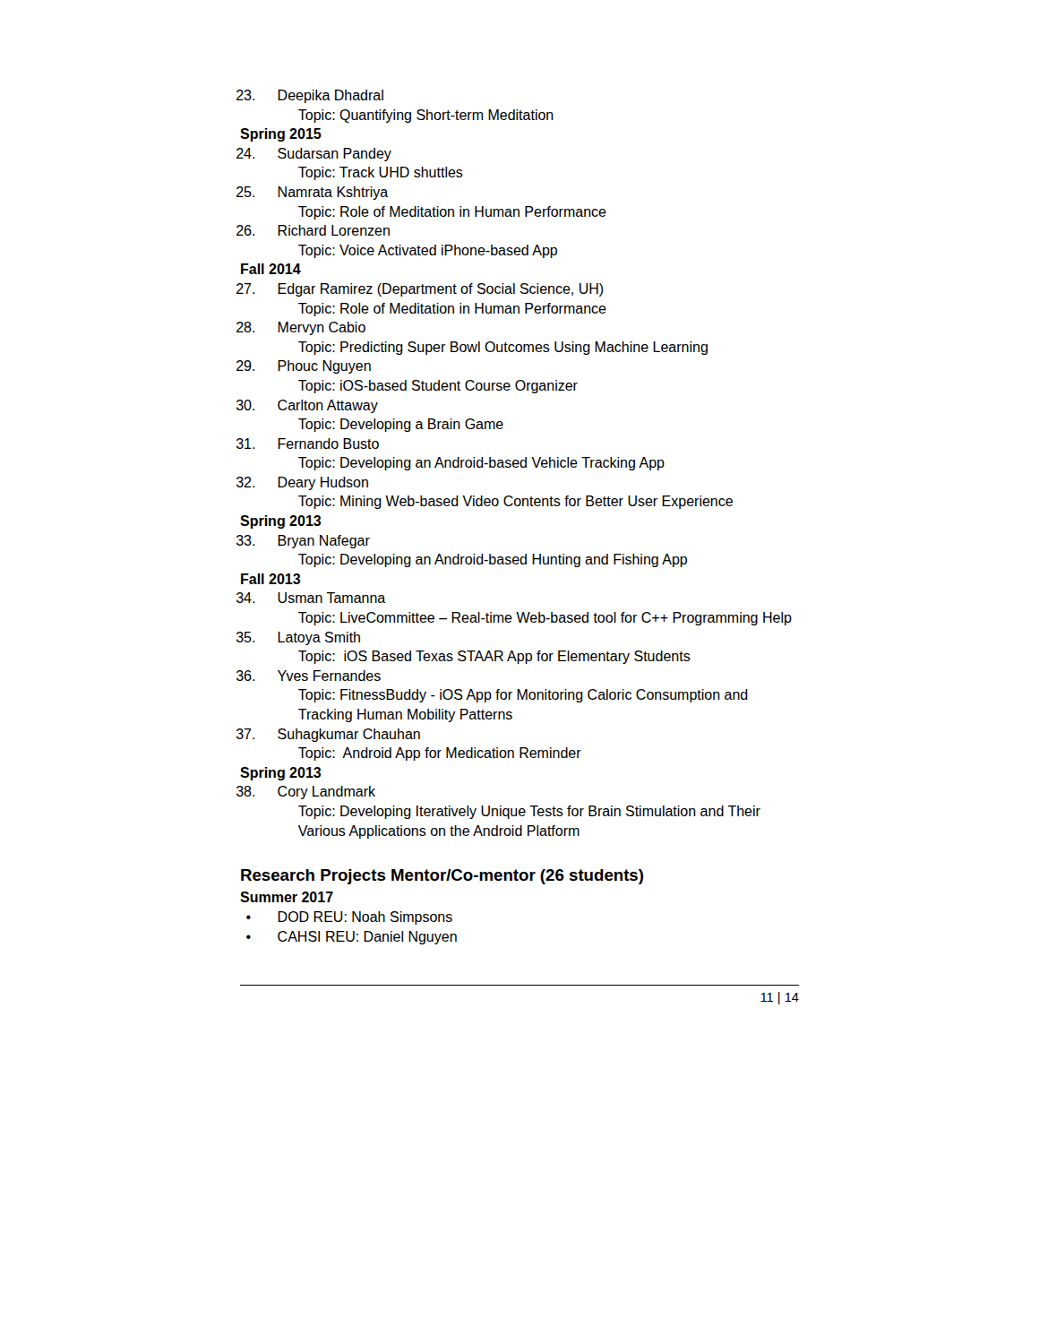23. Deepika Dhadral Topic: Quantifying Short-term Meditation
Spring 2015
24. Sudarsan Pandey Topic: Track UHD shuttles
25. Namrata Kshtriya Topic: Role of Meditation in Human Performance
26. Richard Lorenzen Topic: Voice Activated iPhone-based App
Fall 2014
27. Edgar Ramirez (Department of Social Science, UH) Topic: Role of Meditation in Human Performance
28. Mervyn Cabio Topic: Predicting Super Bowl Outcomes Using Machine Learning
29. Phouc Nguyen Topic: iOS-based Student Course Organizer
30. Carlton Attaway Topic: Developing a Brain Game
31. Fernando Busto Topic: Developing an Android-based Vehicle Tracking App
32. Deary Hudson Topic: Mining Web-based Video Contents for Better User Experience
Spring 2013
33. Bryan Nafegar Topic: Developing an Android-based Hunting and Fishing App
Fall 2013
34. Usman Tamanna Topic: LiveCommittee – Real-time Web-based tool for C++ Programming Help
35. Latoya Smith Topic: iOS Based Texas STAAR App for Elementary Students
36. Yves Fernandes Topic: FitnessBuddy - iOS App for Monitoring Caloric Consumption and Tracking Human Mobility Patterns
37. Suhagkumar Chauhan Topic: Android App for Medication Reminder
Spring 2013
38. Cory Landmark Topic: Developing Iteratively Unique Tests for Brain Stimulation and Their Various Applications on the Android Platform
Research Projects Mentor/Co-mentor (26 students)
Summer 2017
DOD REU: Noah Simpsons
CAHSI REU: Daniel Nguyen
11 | 14